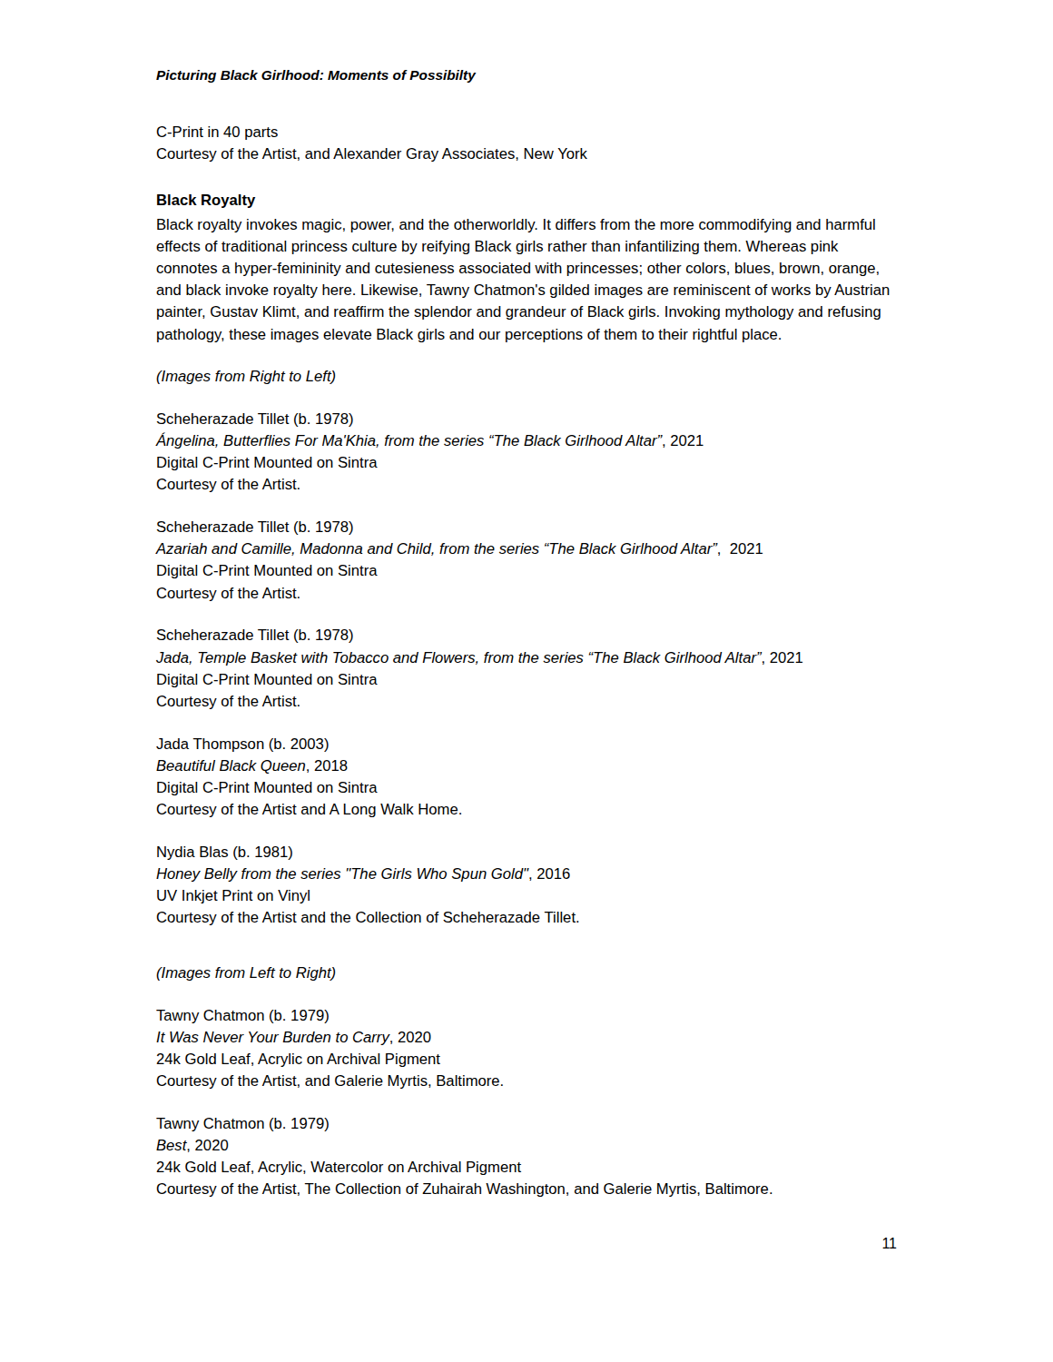Picturing Black Girlhood: Moments of Possibilty
C-Print in 40 parts
Courtesy of the Artist, and Alexander Gray Associates, New York
Black Royalty
Black royalty invokes magic, power, and the otherworldly. It differs from the more commodifying and harmful effects of traditional princess culture by reifying Black girls rather than infantilizing them. Whereas pink connotes a hyper-femininity and cutesieness associated with princesses; other colors, blues, brown, orange, and black invoke royalty here. Likewise, Tawny Chatmon's gilded images are reminiscent of works by Austrian painter, Gustav Klimt, and reaffirm the splendor and grandeur of Black girls. Invoking mythology and refusing pathology, these images elevate Black girls and our perceptions of them to their rightful place.
(Images from Right to Left)
Scheherazade Tillet (b. 1978)
Ángelina, Butterflies For Ma'Khia, from the series “The Black Girlhood Altar”, 2021
Digital C-Print Mounted on Sintra
Courtesy of the Artist.
Scheherazade Tillet (b. 1978)
Azariah and Camille, Madonna and Child, from the series “The Black Girlhood Altar”, 2021
Digital C-Print Mounted on Sintra
Courtesy of the Artist.
Scheherazade Tillet (b. 1978)
Jada, Temple Basket with Tobacco and Flowers, from the series “The Black Girlhood Altar”, 2021
Digital C-Print Mounted on Sintra
Courtesy of the Artist.
Jada Thompson (b. 2003)
Beautiful Black Queen, 2018
Digital C-Print Mounted on Sintra
Courtesy of the Artist and A Long Walk Home.
Nydia Blas (b. 1981)
Honey Belly from the series "The Girls Who Spun Gold", 2016
UV Inkjet Print on Vinyl
Courtesy of the Artist and the Collection of Scheherazade Tillet.
(Images from Left to Right)
Tawny Chatmon (b. 1979)
It Was Never Your Burden to Carry, 2020
24k Gold Leaf, Acrylic on Archival Pigment
Courtesy of the Artist, and Galerie Myrtis, Baltimore.
Tawny Chatmon (b. 1979)
Best, 2020
24k Gold Leaf, Acrylic, Watercolor on Archival Pigment
Courtesy of the Artist, The Collection of Zuhairah Washington, and Galerie Myrtis, Baltimore.
11